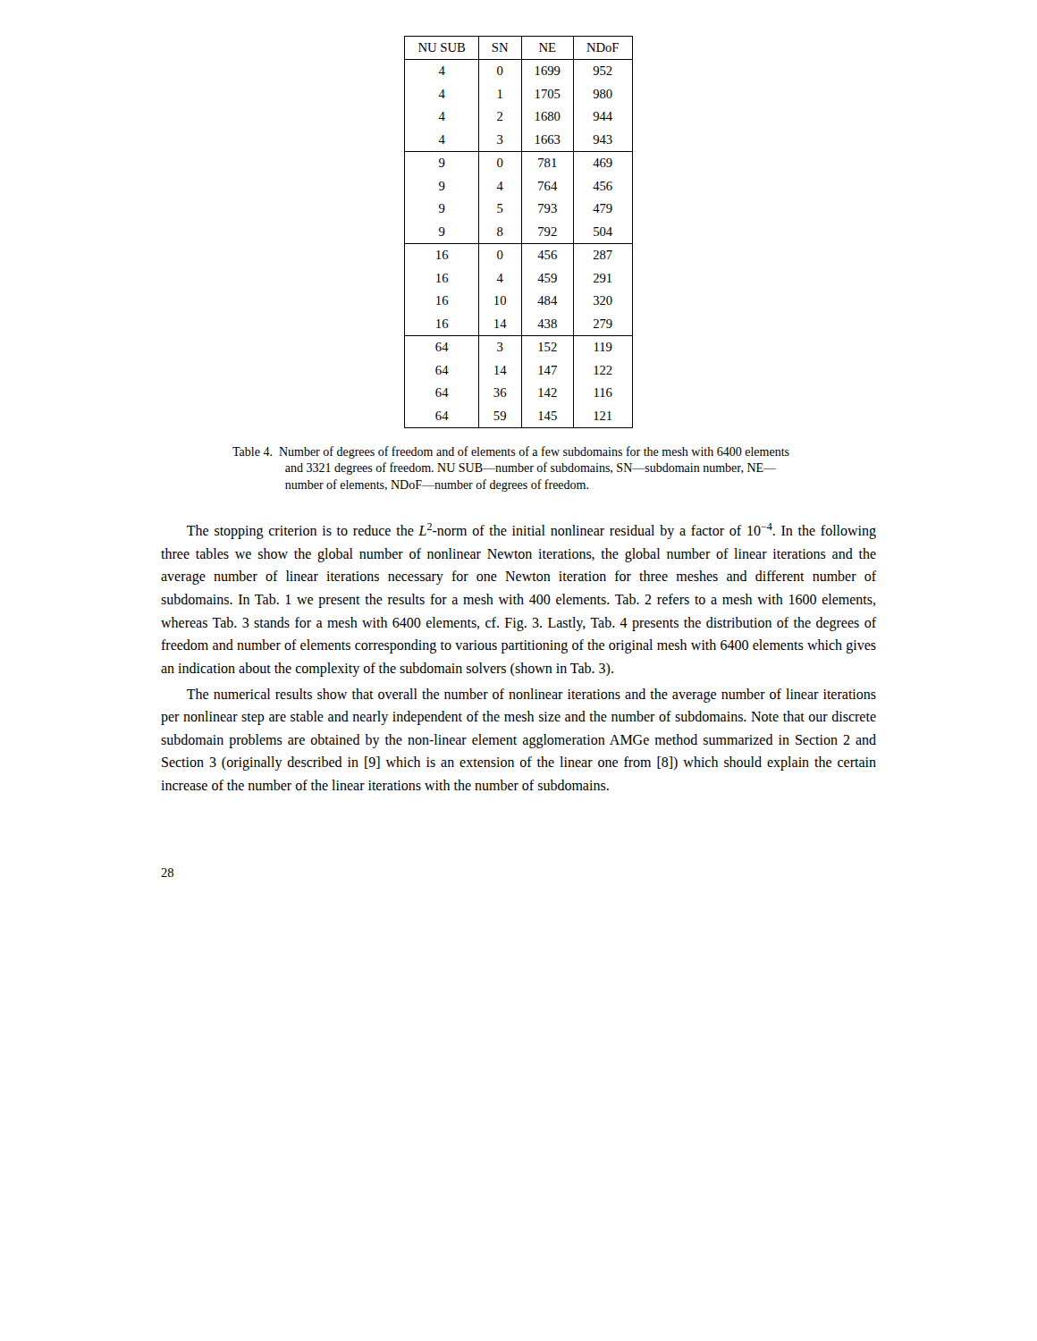| NU SUB | SN | NE | NDoF |
| --- | --- | --- | --- |
| 4 | 0 | 1699 | 952 |
| 4 | 1 | 1705 | 980 |
| 4 | 2 | 1680 | 944 |
| 4 | 3 | 1663 | 943 |
| 9 | 0 | 781 | 469 |
| 9 | 4 | 764 | 456 |
| 9 | 5 | 793 | 479 |
| 9 | 8 | 792 | 504 |
| 16 | 0 | 456 | 287 |
| 16 | 4 | 459 | 291 |
| 16 | 10 | 484 | 320 |
| 16 | 14 | 438 | 279 |
| 64 | 3 | 152 | 119 |
| 64 | 14 | 147 | 122 |
| 64 | 36 | 142 | 116 |
| 64 | 59 | 145 | 121 |
Table 4. Number of degrees of freedom and of elements of a few subdomains for the mesh with 6400 elements and 3321 degrees of freedom. NU SUB—number of subdomains, SN—subdomain number, NE—number of elements, NDoF—number of degrees of freedom.
The stopping criterion is to reduce the L2-norm of the initial nonlinear residual by a factor of 10−4. In the following three tables we show the global number of nonlinear Newton iterations, the global number of linear iterations and the average number of linear iterations necessary for one Newton iteration for three meshes and different number of subdomains. In Tab. 1 we present the results for a mesh with 400 elements. Tab. 2 refers to a mesh with 1600 elements, whereas Tab. 3 stands for a mesh with 6400 elements, cf. Fig. 3. Lastly, Tab. 4 presents the distribution of the degrees of freedom and number of elements corresponding to various partitioning of the original mesh with 6400 elements which gives an indication about the complexity of the subdomain solvers (shown in Tab. 3).
The numerical results show that overall the number of nonlinear iterations and the average number of linear iterations per nonlinear step are stable and nearly independent of the mesh size and the number of subdomains. Note that our discrete subdomain problems are obtained by the non-linear element agglomeration AMGe method summarized in Section 2 and Section 3 (originally described in [9] which is an extension of the linear one from [8]) which should explain the certain increase of the number of the linear iterations with the number of subdomains.
28